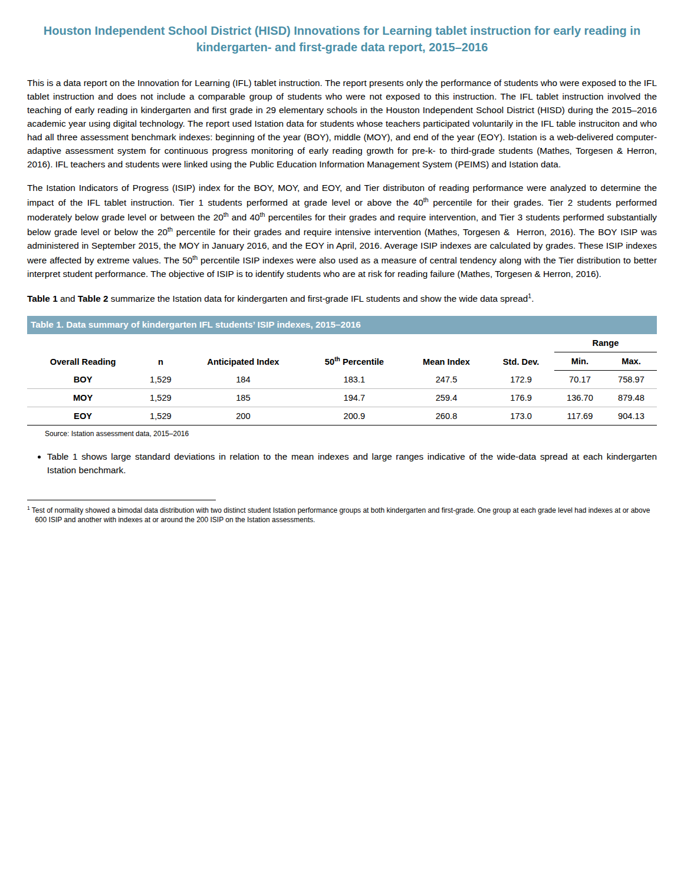Houston Independent School District (HISD) Innovations for Learning tablet instruction for early reading in kindergarten- and first-grade data report, 2015–2016
This is a data report on the Innovation for Learning (IFL) tablet instruction. The report presents only the performance of students who were exposed to the IFL tablet instruction and does not include a comparable group of students who were not exposed to this instruction. The IFL tablet instruction involved the teaching of early reading in kindergarten and first grade in 29 elementary schools in the Houston Independent School District (HISD) during the 2015–2016 academic year using digital technology. The report used Istation data for students whose teachers participated voluntarily in the IFL table instruciton and who had all three assessment benchmark indexes: beginning of the year (BOY), middle (MOY), and end of the year (EOY). Istation is a web-delivered computer-adaptive assessment system for continuous progress monitoring of early reading growth for pre-k- to third-grade students (Mathes, Torgesen & Herron, 2016). IFL teachers and students were linked using the Public Education Information Management System (PEIMS) and Istation data.
The Istation Indicators of Progress (ISIP) index for the BOY, MOY, and EOY, and Tier distributon of reading performance were analyzed to determine the impact of the IFL tablet instruction. Tier 1 students performed at grade level or above the 40th percentile for their grades. Tier 2 students performed moderately below grade level or between the 20th and 40th percentiles for their grades and require intervention, and Tier 3 students performed substantially below grade level or below the 20th percentile for their grades and require intensive intervention (Mathes, Torgesen & Herron, 2016). The BOY ISIP was administered in September 2015, the MOY in January 2016, and the EOY in April, 2016. Average ISIP indexes are calculated by grades. These ISIP indexes were affected by extreme values. The 50th percentile ISIP indexes were also used as a measure of central tendency along with the Tier distribution to better interpret student performance. The objective of ISIP is to identify students who are at risk for reading failure (Mathes, Torgesen & Herron, 2016).
Table 1 and Table 2 summarize the Istation data for kindergarten and first-grade IFL students and show the wide data spread1.
Table 1. Data summary of kindergarten IFL students’ ISIP indexes, 2015–2016
| Overall Reading | n | Anticipated Index | 50 th Percentile | Mean Index | Std. Dev. | Range |
| --- | --- | --- | --- | --- | --- | --- |
| Min. | Max. |
| BOY | 1,529 | 184 | 183.1 | 247.5 | 172.9 | 70.17 | 758.97 |
| MOY | 1,529 | 185 | 194.7 | 259.4 | 176.9 | 136.70 | 879.48 |
| EOY | 1,529 | 200 | 200.9 | 260.8 | 173.0 | 117.69 | 904.13 |
Source: Istation assessment data, 2015–2016
Table 1 shows large standard deviations in relation to the mean indexes and large ranges indicative of the wide-data spread at each kindergarten Istation benchmark.
1 Test of normality showed a bimodal data distribution with two distinct student Istation performance groups at both kindergarten and first-grade. One group at each grade level had indexes at or above 600 ISIP and another with indexes at or around the 200 ISIP on the Istation assessments.